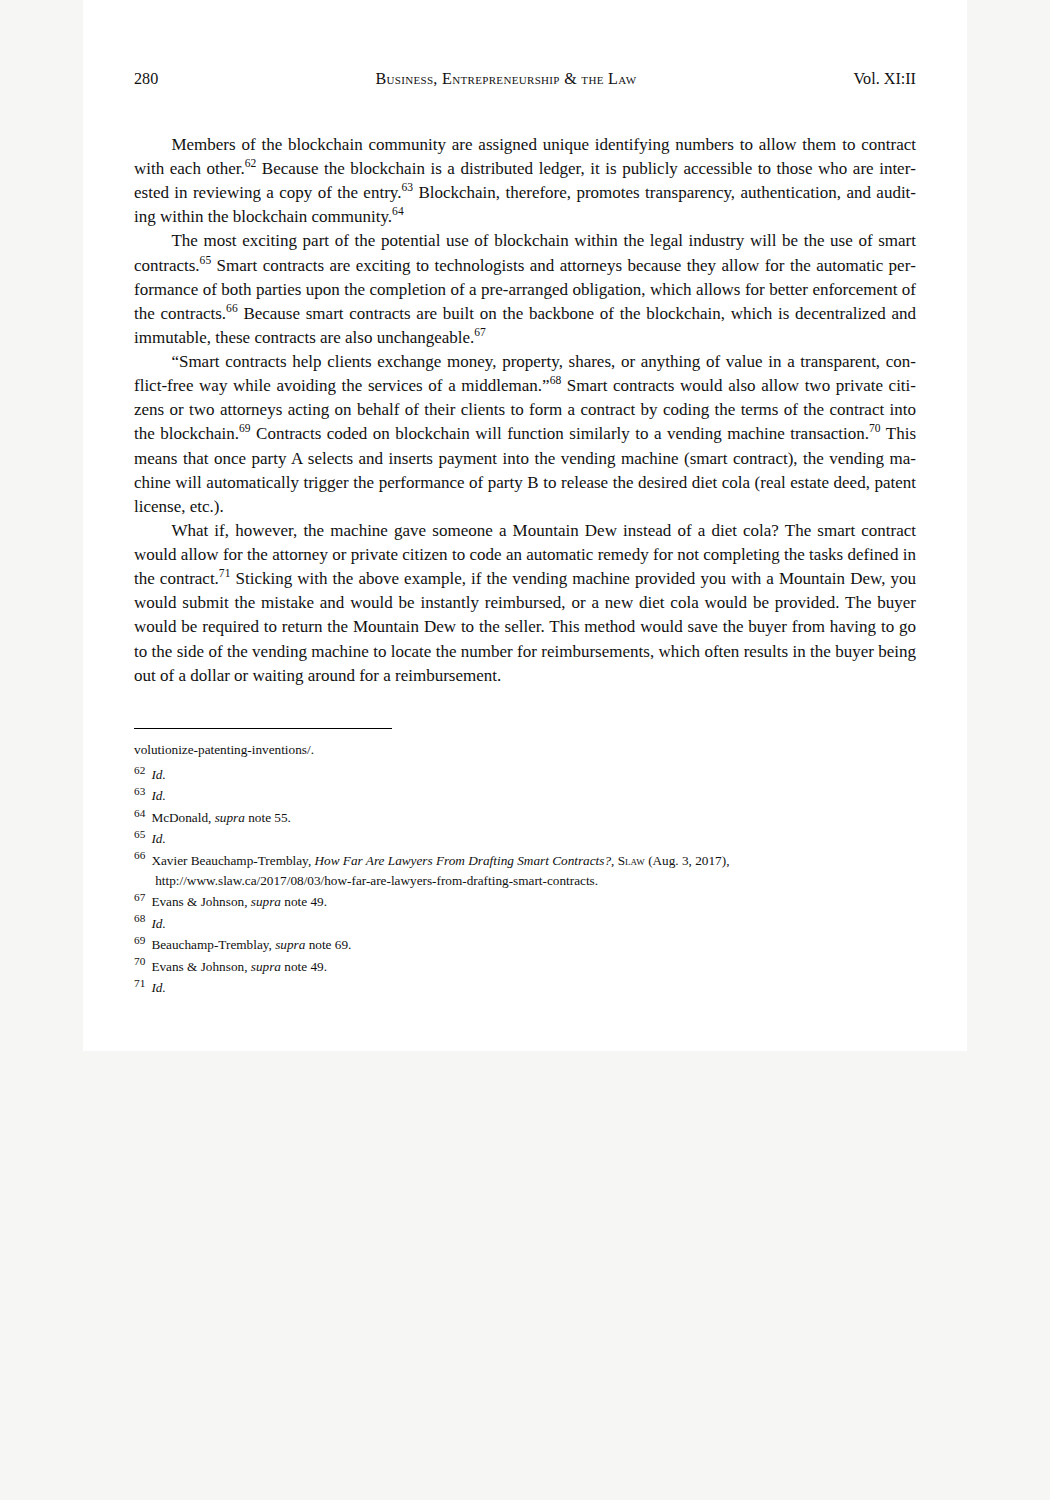280 Business, Entrepreneurship & the Law Vol. XI:II
Members of the blockchain community are assigned unique identifying numbers to allow them to contract with each other.62 Because the blockchain is a distributed ledger, it is publicly accessible to those who are interested in reviewing a copy of the entry.63 Blockchain, therefore, promotes transparency, authentication, and auditing within the blockchain community.64
The most exciting part of the potential use of blockchain within the legal industry will be the use of smart contracts.65 Smart contracts are exciting to technologists and attorneys because they allow for the automatic performance of both parties upon the completion of a pre-arranged obligation, which allows for better enforcement of the contracts.66 Because smart contracts are built on the backbone of the blockchain, which is decentralized and immutable, these contracts are also unchangeable.67
“Smart contracts help clients exchange money, property, shares, or anything of value in a transparent, conflict-free way while avoiding the services of a middleman.”68 Smart contracts would also allow two private citizens or two attorneys acting on behalf of their clients to form a contract by coding the terms of the contract into the blockchain.69 Contracts coded on blockchain will function similarly to a vending machine transaction.70 This means that once party A selects and inserts payment into the vending machine (smart contract), the vending machine will automatically trigger the performance of party B to release the desired diet cola (real estate deed, patent license, etc.).
What if, however, the machine gave someone a Mountain Dew instead of a diet cola? The smart contract would allow for the attorney or private citizen to code an automatic remedy for not completing the tasks defined in the contract.71 Sticking with the above example, if the vending machine provided you with a Mountain Dew, you would submit the mistake and would be instantly reimbursed, or a new diet cola would be provided. The buyer would be required to return the Mountain Dew to the seller. This method would save the buyer from having to go to the side of the vending machine to locate the number for reimbursements, which often results in the buyer being out of a dollar or waiting around for a reimbursement.
volutionize-patenting-inventions/.
62 Id.
63 Id.
64 McDonald, supra note 55.
65 Id.
66 Xavier Beauchamp-Tremblay, How Far Are Lawyers From Drafting Smart Contracts?, Slaw (Aug. 3, 2017), http://www.slaw.ca/2017/08/03/how-far-are-lawyers-from-drafting-smart-contracts.
67 Evans & Johnson, supra note 49.
68 Id.
69 Beauchamp-Tremblay, supra note 69.
70 Evans & Johnson, supra note 49.
71 Id.